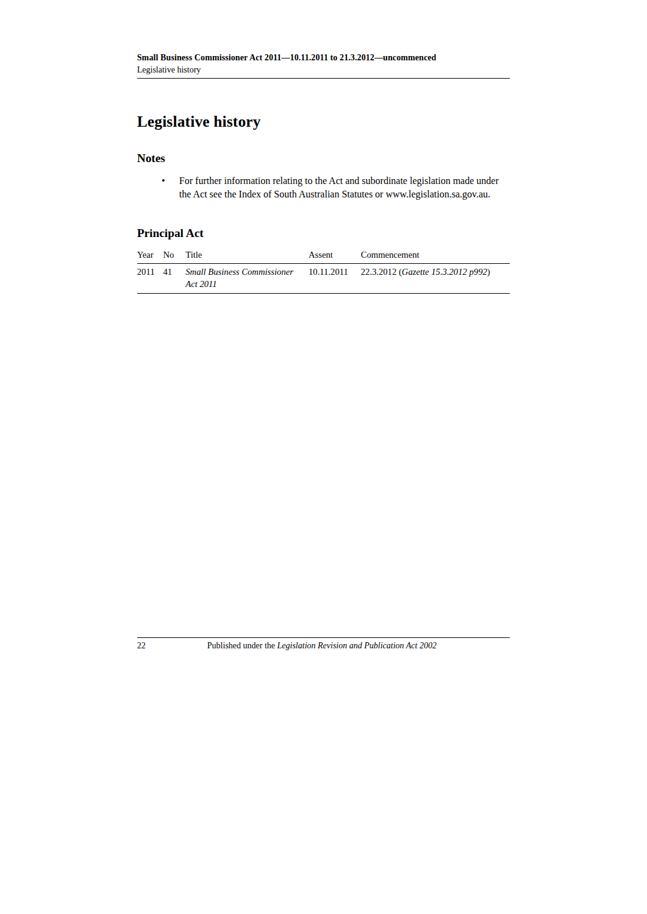Small Business Commissioner Act 2011—10.11.2011 to 21.3.2012—uncommenced
Legislative history
Legislative history
Notes
•
For further information relating to the Act and subordinate legislation made under the Act see the Index of South Australian Statutes or www.legislation.sa.gov.au.
Principal Act
| Year | No | Title | Assent | Commencement |
| --- | --- | --- | --- | --- |
| 2011 | 41 | Small Business Commissioner Act 2011 | 10.11.2011 | 22.3.2012 ( Gazette 15.3.2012 p992 ) |
22
Published under the Legislation Revision and Publication Act 2002